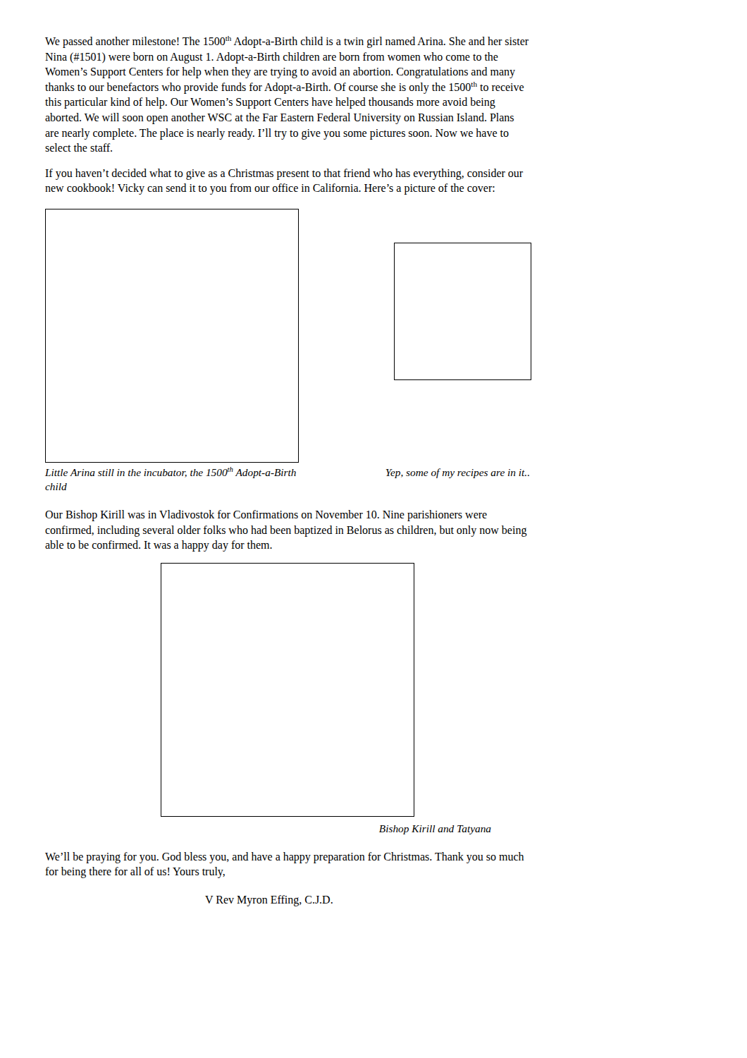We passed another milestone! The 1500th Adopt-a-Birth child is a twin girl named Arina. She and her sister Nina (#1501) were born on August 1. Adopt-a-Birth children are born from women who come to the Women’s Support Centers for help when they are trying to avoid an abortion. Congratulations and many thanks to our benefactors who provide funds for Adopt-a-Birth. Of course she is only the 1500th to receive this particular kind of help. Our Women’s Support Centers have helped thousands more avoid being aborted. We will soon open another WSC at the Far Eastern Federal University on Russian Island. Plans are nearly complete. The place is nearly ready. I’ll try to give you some pictures soon. Now we have to select the staff.
If you haven’t decided what to give as a Christmas present to that friend who has everything, consider our new cookbook! Vicky can send it to you from our office in California. Here’s a picture of the cover:
Little Arina still in the incubator, the 1500th Adopt-a-Birth child
Yep, some of my recipes are in it..
Our Bishop Kirill was in Vladivostok for Confirmations on November 10. Nine parishioners were confirmed, including several older folks who had been baptized in Belorus as children, but only now being able to be confirmed. It was a happy day for them.
Bishop Kirill and Tatyana
We’ll be praying for you. God bless you, and have a happy preparation for Christmas. Thank you so much for being there for all of us! Yours truly,
V Rev Myron Effing, C.J.D.